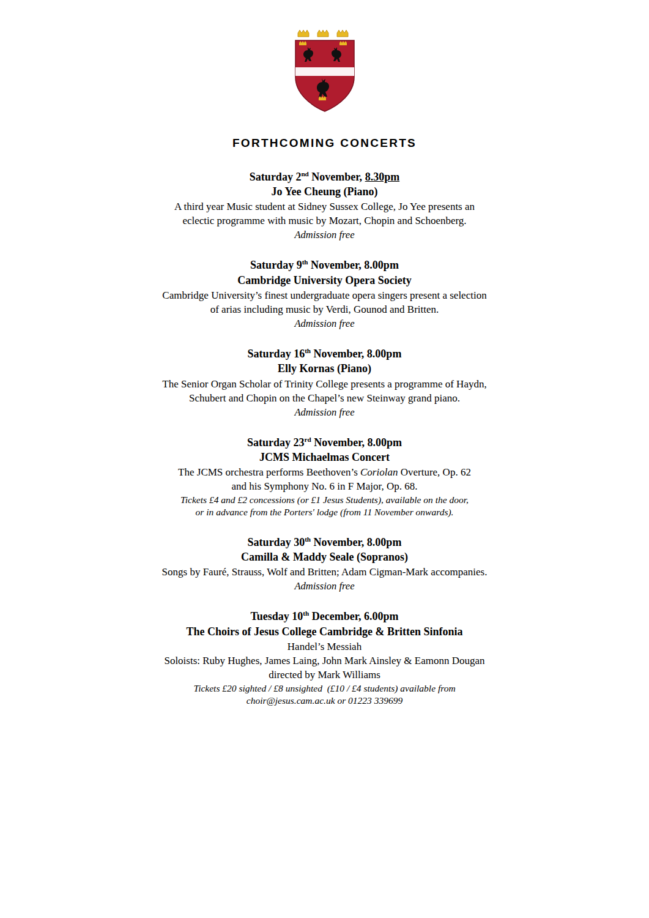Forthcoming Concerts
Saturday 2nd November, 8.30pm
Jo Yee Cheung (Piano)
A third year Music student at Sidney Sussex College, Jo Yee presents an
eclectic programme with music by Mozart, Chopin and Schoenberg.
Admission free
Saturday 9th November, 8.00pm
Cambridge University Opera Society
Cambridge University’s finest undergraduate opera singers present a selection
of arias including music by Verdi, Gounod and Britten.
Admission free
Saturday 16th November, 8.00pm
Elly Kornas (Piano)
The Senior Organ Scholar of Trinity College presents a programme of Haydn,
Schubert and Chopin on the Chapel’s new Steinway grand piano.
Admission free
Saturday 23rd November, 8.00pm
JCMS Michaelmas Concert
The JCMS orchestra performs Beethoven’s Coriolan Overture, Op. 62
and his Symphony No. 6 in F Major, Op. 68.
Tickets £4 and £2 concessions (or £1 Jesus Students), available on the door,
or in advance from the Porters' lodge (from 11 November onwards).
Saturday 30th November, 8.00pm
Camilla & Maddy Seale (Sopranos)
Songs by Fauré, Strauss, Wolf and Britten; Adam Cigman-Mark accompanies.
Admission free
Tuesday 10th December, 6.00pm
The Choirs of Jesus College Cambridge & Britten Sinfonia
Handel’s Messiah
Soloists: Ruby Hughes, James Laing, John Mark Ainsley & Eamonn Dougan
directed by Mark Williams
Tickets £20 sighted / £8 unsighted (£10 / £4 students) available from
choir@jesus.cam.ac.uk or 01223 339699